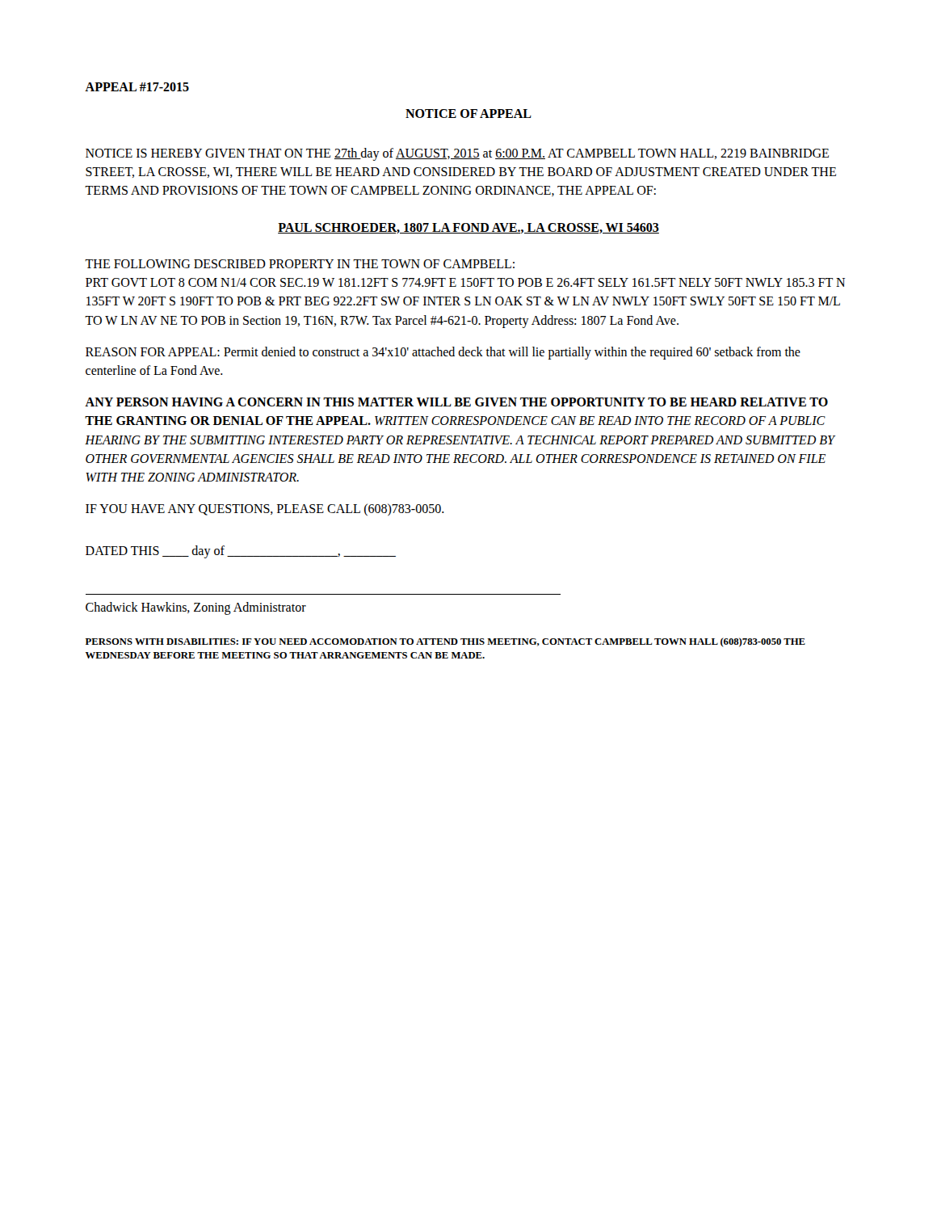APPEAL #17-2015
NOTICE OF APPEAL
NOTICE IS HEREBY GIVEN THAT ON THE 27th day of AUGUST, 2015 at 6:00 P.M. AT CAMPBELL TOWN HALL, 2219 BAINBRIDGE STREET, LA CROSSE, WI, THERE WILL BE HEARD AND CONSIDERED BY THE BOARD OF ADJUSTMENT CREATED UNDER THE TERMS AND PROVISIONS OF THE TOWN OF CAMPBELL ZONING ORDINANCE, THE APPEAL OF:
PAUL SCHROEDER, 1807 LA FOND AVE., LA CROSSE, WI 54603
THE FOLLOWING DESCRIBED PROPERTY IN THE TOWN OF CAMPBELL:
PRT GOVT LOT 8 COM N1/4 COR SEC.19 W 181.12FT S 774.9FT E 150FT TO POB E 26.4FT SELY 161.5FT NELY 50FT NWLY 185.3 FT N 135FT W 20FT S 190FT TO POB & PRT BEG 922.2FT SW OF INTER S LN OAK ST & W LN AV NWLY 150FT SWLY 50FT SE 150 FT M/L TO W LN AV NE TO POB in Section 19, T16N, R7W. Tax Parcel #4-621-0. Property Address: 1807 La Fond Ave.
REASON FOR APPEAL: Permit denied to construct a 34'x10' attached deck that will lie partially within the required 60' setback from the centerline of La Fond Ave.
ANY PERSON HAVING A CONCERN IN THIS MATTER WILL BE GIVEN THE OPPORTUNITY TO BE HEARD RELATIVE TO THE GRANTING OR DENIAL OF THE APPEAL. WRITTEN CORRESPONDENCE CAN BE READ INTO THE RECORD OF A PUBLIC HEARING BY THE SUBMITTING INTERESTED PARTY OR REPRESENTATIVE. A TECHNICAL REPORT PREPARED AND SUBMITTED BY OTHER GOVERNMENTAL AGENCIES SHALL BE READ INTO THE RECORD. ALL OTHER CORRESPONDENCE IS RETAINED ON FILE WITH THE ZONING ADMINISTRATOR.
IF YOU HAVE ANY QUESTIONS, PLEASE CALL (608)783-0050.
DATED THIS ____ day of _________________, ________
Chadwick Hawkins, Zoning Administrator
Persons with disabilities: If you need accomodation to attend this meeting, contact Campbell Town Hall (608)783-0050 the Wednesday before the meeting so that arrangements can be made.